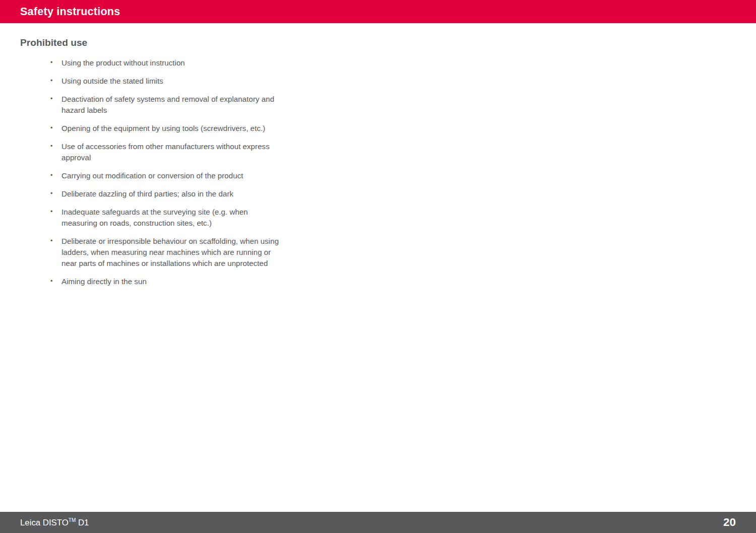Safety instructions
Prohibited use
Using the product without instruction
Using outside the stated limits
Deactivation of safety systems and removal of explanatory and hazard labels
Opening of the equipment by using tools (screwdrivers, etc.)
Use of accessories from other manufacturers without express approval
Carrying out modification or conversion of the product
Deliberate dazzling of third parties; also in the dark
Inadequate safeguards at the surveying site (e.g. when measuring on roads, construction sites, etc.)
Deliberate or irresponsible behaviour on scaffolding, when using ladders, when measuring near machines which are running or near parts of machines or installations which are unprotected
Aiming directly in the sun
Leica DISTOTM D1 20